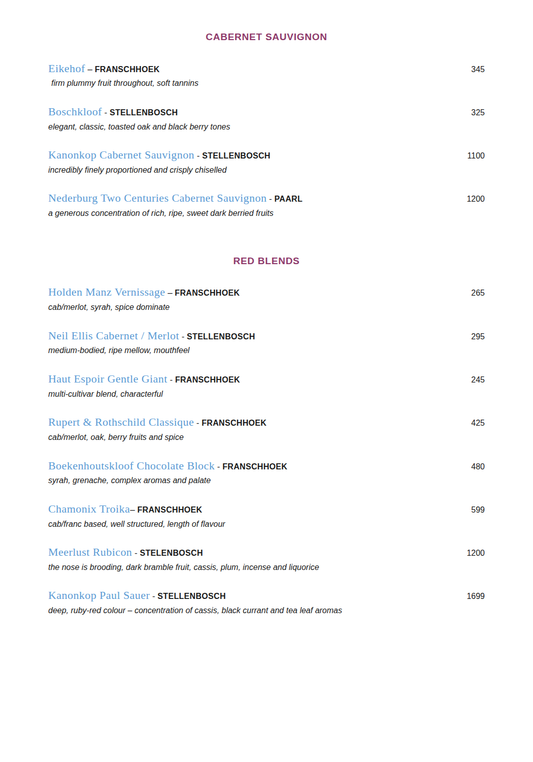Cabernet Sauvignon
Eikehof – Franschhoek 345
firm plummy fruit throughout, soft tannins
Boschkloof - Stellenbosch 325
elegant, classic, toasted oak and black berry tones
Kanonkop Cabernet Sauvignon - Stellenbosch 1100
incredibly finely proportioned and crisply chiselled
Nederburg Two Centuries Cabernet Sauvignon - Paarl 1200
a generous concentration of rich, ripe, sweet dark berried fruits
Red Blends
Holden Manz Vernissage – Franschhoek 265
cab/merlot, syrah, spice dominate
Neil Ellis Cabernet / Merlot - Stellenbosch 295
medium-bodied, ripe mellow, mouthfeel
Haut Espoir Gentle Giant - Franschhoek 245
multi-cultivar blend, characterful
Rupert & Rothschild Classique - Franschhoek 425
cab/merlot, oak, berry fruits and spice
Boekenhoutskloof Chocolate Block - Franschhoek 480
syrah, grenache, complex aromas and palate
Chamonix Troika– Franschhoek 599
cab/franc based, well structured, length of flavour
Meerlust Rubicon - Stelenbosch 1200
the nose is brooding, dark bramble fruit, cassis, plum, incense and liquorice
Kanonkop Paul Sauer - Stellenbosch 1699
deep, ruby-red colour – concentration of cassis, black currant and tea leaf aromas